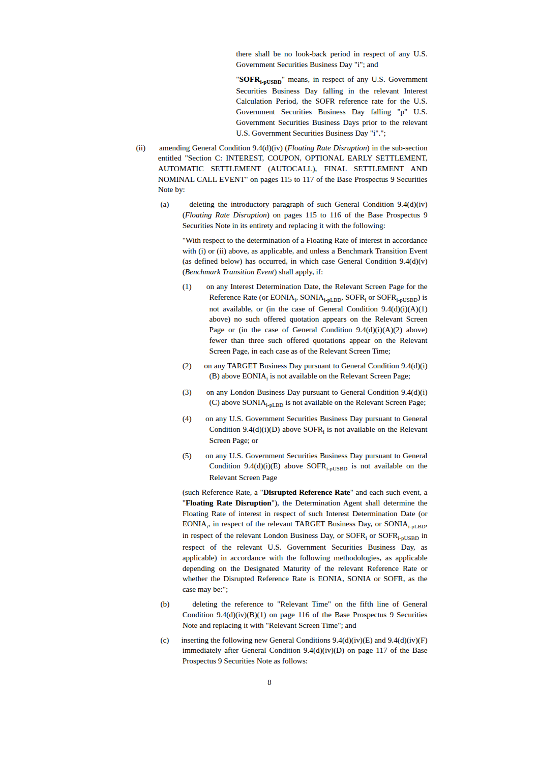there shall be no look-back period in respect of any U.S. Government Securities Business Day "i"; and
"SOFRi-pUSBD" means, in respect of any U.S. Government Securities Business Day falling in the relevant Interest Calculation Period, the SOFR reference rate for the U.S. Government Securities Business Day falling "p" U.S. Government Securities Business Days prior to the relevant U.S. Government Securities Business Day "i".";
(ii) amending General Condition 9.4(d)(iv) (Floating Rate Disruption) in the sub-section entitled "Section C: INTEREST, COUPON, OPTIONAL EARLY SETTLEMENT, AUTOMATIC SETTLEMENT (AUTOCALL), FINAL SETTLEMENT AND NOMINAL CALL EVENT" on pages 115 to 117 of the Base Prospectus 9 Securities Note by:
(a) deleting the introductory paragraph of such General Condition 9.4(d)(iv) (Floating Rate Disruption) on pages 115 to 116 of the Base Prospectus 9 Securities Note in its entirety and replacing it with the following:
"With respect to the determination of a Floating Rate of interest in accordance with (i) or (ii) above, as applicable, and unless a Benchmark Transition Event (as defined below) has occurred, in which case General Condition 9.4(d)(v) (Benchmark Transition Event) shall apply, if:
(1) on any Interest Determination Date, the Relevant Screen Page for the Reference Rate (or EONIAi, SONIAi-pLBD, SOFRi or SOFRi-pUSBD) is not available, or (in the case of General Condition 9.4(d)(i)(A)(1) above) no such offered quotation appears on the Relevant Screen Page or (in the case of General Condition 9.4(d)(i)(A)(2) above) fewer than three such offered quotations appear on the Relevant Screen Page, in each case as of the Relevant Screen Time;
(2) on any TARGET Business Day pursuant to General Condition 9.4(d)(i)(B) above EONIAi is not available on the Relevant Screen Page;
(3) on any London Business Day pursuant to General Condition 9.4(d)(i)(C) above SONIAi-pLBD is not available on the Relevant Screen Page;
(4) on any U.S. Government Securities Business Day pursuant to General Condition 9.4(d)(i)(D) above SOFRi is not available on the Relevant Screen Page; or
(5) on any U.S. Government Securities Business Day pursuant to General Condition 9.4(d)(i)(E) above SOFRi-pUSBD is not available on the Relevant Screen Page
(such Reference Rate, a "Disrupted Reference Rate" and each such event, a "Floating Rate Disruption"), the Determination Agent shall determine the Floating Rate of interest in respect of such Interest Determination Date (or EONIAi, in respect of the relevant TARGET Business Day, or SONIAi-pLBD, in respect of the relevant London Business Day, or SOFRi or SOFRi-pUSBD in respect of the relevant U.S. Government Securities Business Day, as applicable) in accordance with the following methodologies, as applicable depending on the Designated Maturity of the relevant Reference Rate or whether the Disrupted Reference Rate is EONIA, SONIA or SOFR, as the case may be:";
(b) deleting the reference to "Relevant Time" on the fifth line of General Condition 9.4(d)(iv)(B)(1) on page 116 of the Base Prospectus 9 Securities Note and replacing it with "Relevant Screen Time"; and
(c) inserting the following new General Conditions 9.4(d)(iv)(E) and 9.4(d)(iv)(F) immediately after General Condition 9.4(d)(iv)(D) on page 117 of the Base Prospectus 9 Securities Note as follows:
8